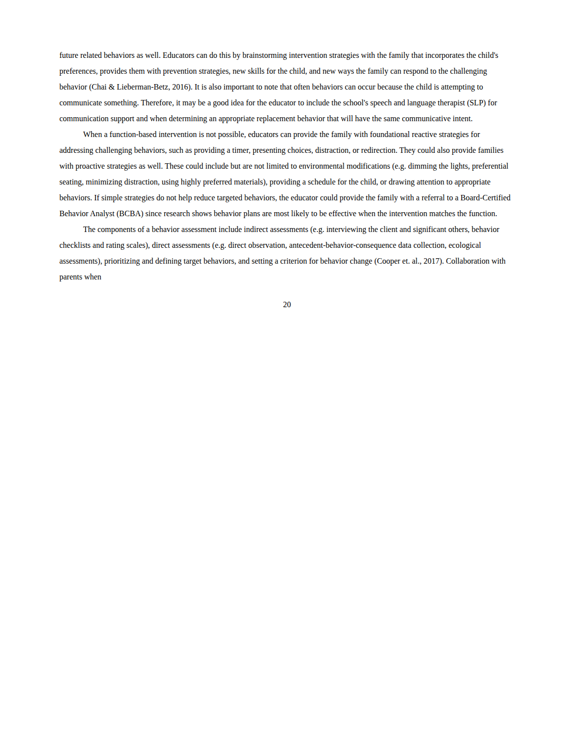future related behaviors as well. Educators can do this by brainstorming intervention strategies with the family that incorporates the child's preferences, provides them with prevention strategies, new skills for the child, and new ways the family can respond to the challenging behavior (Chai & Lieberman-Betz, 2016). It is also important to note that often behaviors can occur because the child is attempting to communicate something. Therefore, it may be a good idea for the educator to include the school's speech and language therapist (SLP) for communication support and when determining an appropriate replacement behavior that will have the same communicative intent.
When a function-based intervention is not possible, educators can provide the family with foundational reactive strategies for addressing challenging behaviors, such as providing a timer, presenting choices, distraction, or redirection. They could also provide families with proactive strategies as well. These could include but are not limited to environmental modifications (e.g. dimming the lights, preferential seating, minimizing distraction, using highly preferred materials), providing a schedule for the child, or drawing attention to appropriate behaviors. If simple strategies do not help reduce targeted behaviors, the educator could provide the family with a referral to a Board-Certified Behavior Analyst (BCBA) since research shows behavior plans are most likely to be effective when the intervention matches the function.
The components of a behavior assessment include indirect assessments (e.g. interviewing the client and significant others, behavior checklists and rating scales), direct assessments (e.g. direct observation, antecedent-behavior-consequence data collection, ecological assessments), prioritizing and defining target behaviors, and setting a criterion for behavior change (Cooper et. al., 2017). Collaboration with parents when
20